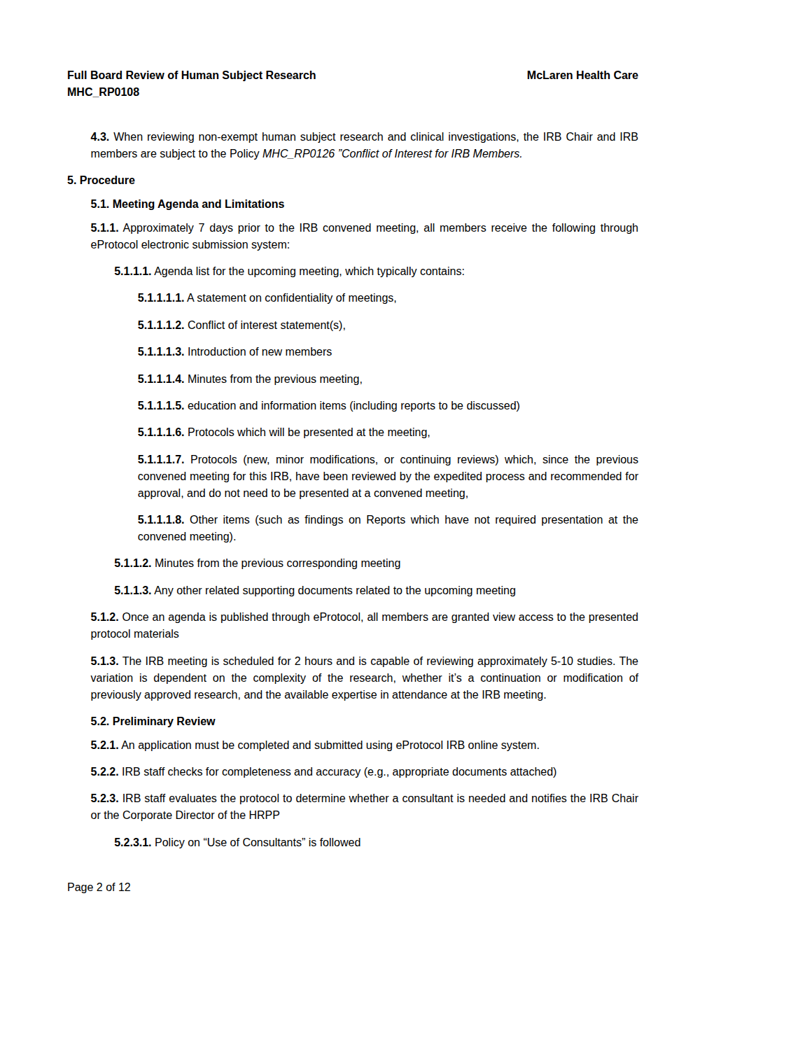Full Board Review of Human Subject Research
MHC_RP0108
McLaren Health Care
4.3. When reviewing non-exempt human subject research and clinical investigations, the IRB Chair and IRB members are subject to the Policy MHC_RP0126 ”Conflict of Interest for IRB Members.
5. Procedure
5.1. Meeting Agenda and Limitations
5.1.1. Approximately 7 days prior to the IRB convened meeting, all members receive the following through eProtocol electronic submission system:
5.1.1.1. Agenda list for the upcoming meeting, which typically contains:
5.1.1.1.1. A statement on confidentiality of meetings,
5.1.1.1.2. Conflict of interest statement(s),
5.1.1.1.3. Introduction of new members
5.1.1.1.4. Minutes from the previous meeting,
5.1.1.1.5. education and information items (including reports to be discussed)
5.1.1.1.6. Protocols which will be presented at the meeting,
5.1.1.1.7. Protocols (new, minor modifications, or continuing reviews) which, since the previous convened meeting for this IRB, have been reviewed by the expedited process and recommended for approval, and do not need to be presented at a convened meeting,
5.1.1.1.8. Other items (such as findings on Reports which have not required presentation at the convened meeting).
5.1.1.2. Minutes from the previous corresponding meeting
5.1.1.3. Any other related supporting documents related to the upcoming meeting
5.1.2. Once an agenda is published through eProtocol, all members are granted view access to the presented protocol materials
5.1.3. The IRB meeting is scheduled for 2 hours and is capable of reviewing approximately 5-10 studies. The variation is dependent on the complexity of the research, whether it’s a continuation or modification of previously approved research, and the available expertise in attendance at the IRB meeting.
5.2. Preliminary Review
5.2.1. An application must be completed and submitted using eProtocol IRB online system.
5.2.2. IRB staff checks for completeness and accuracy (e.g., appropriate documents attached)
5.2.3. IRB staff evaluates the protocol to determine whether a consultant is needed and notifies the IRB Chair or the Corporate Director of the HRPP
5.2.3.1. Policy on “Use of Consultants” is followed
Page 2 of 12